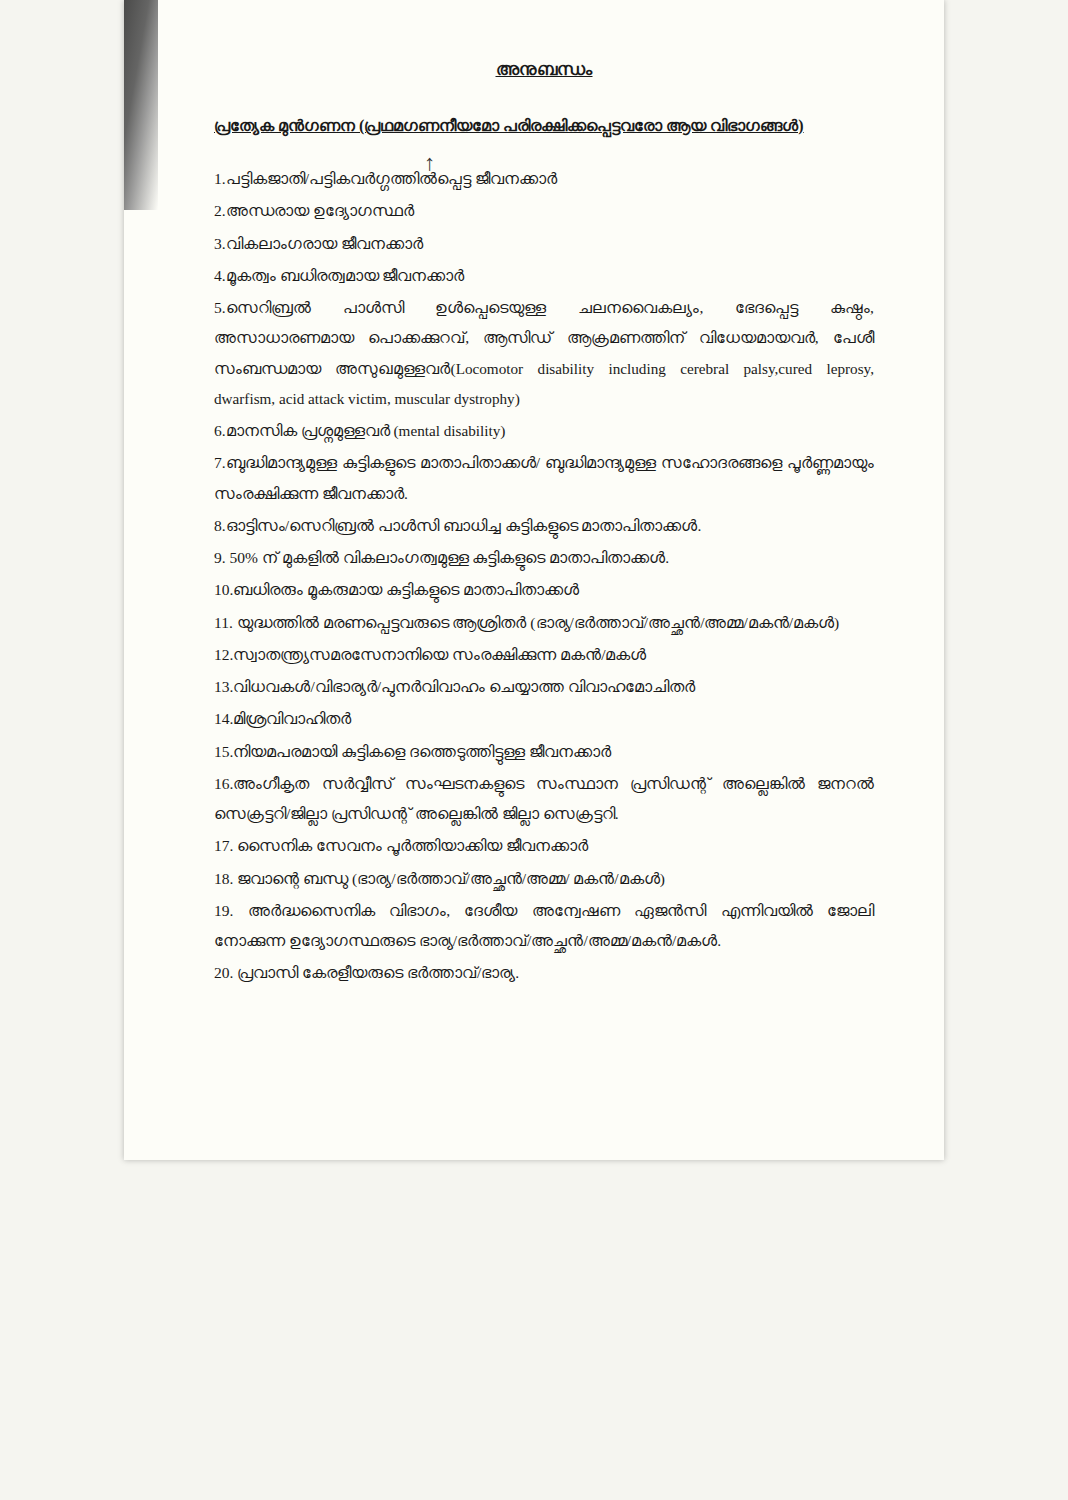↑
അനുബന്ധം
പ്രത്യേക മുൻഗണന (പ്രഥമഗണനീയമോ പരിരക്ഷിക്കപ്പെട്ടവരോ ആയ വിഭാഗങ്ങൾ)
1. പട്ടികജാതി/പട്ടികവർഗ്ഗത്തിൽപ്പെട്ട ജീവനക്കാർ
2. അന്ധരായ ഉദ്യോഗസ്ഥർ
3. വികലാംഗരായ ജീവനക്കാർ
4. മൂകത്വം ബധിരത്വമായ ജീവനക്കാർ
5. സെറിബ്രൽ പാൾസി ഉൾപ്പെടെയുള്ള ചലനവൈകല്യം, ഭേദപ്പെട്ട കുഷ്ഠം, അസാധാരണമായ പൊക്കക്കുറവ്, ആസിഡ് ആക്രമണത്തിന് വിധേയമായവർ, പേശീ സംബന്ധമായ അസുഖമുള്ളവർ(Locomotor disability including cerebral palsy,cured leprosy, dwarfism, acid attack victim, muscular dystrophy)
6. മാനസിക പ്രശ്നമുള്ളവർ (mental disability)
7. ബുദ്ധിമാന്ദ്യമുള്ള കുട്ടികളുടെ മാതാപിതാക്കൾ/ ബുദ്ധിമാന്ദ്യമുള്ള സഹോദരങ്ങളെ പൂർണ്ണമായും സംരക്ഷിക്കുന്ന ജീവനക്കാർ.
8. ഓട്ടിസം/സെറിബ്രൽ പാൾസി ബാധിച്ച കുട്ടികളുടെ മാതാപിതാക്കൾ.
9. 50% ന് മുകളിൽ വികലാംഗത്വമുള്ള കുട്ടികളുടെ മാതാപിതാക്കൾ.
10. ബധിരരും മൂകരുമായ കുട്ടികളുടെ മാതാപിതാക്കൾ
11. യുദ്ധത്തിൽ മരണപ്പെട്ടവരുടെ ആശ്രിതർ (ഭാര്യ/ഭർത്താവ്/അച്ഛൻ/അമ്മ/മകൻ/മകൾ)
12. സ്വാതന്ത്ര്യസമരസേനാനിയെ സംരക്ഷിക്കുന്ന മകൻ/മകൾ
13. വിധവകൾ/വിഭാര്യർ/പുനർവിവാഹം ചെയ്യാത്ത വിവാഹമോചിതർ
14. മിശ്രവിവാഹിതർ
15. നിയമപരമായി കുട്ടികളെ ദത്തെടുത്തിട്ടുള്ള ജീവനക്കാർ
16. അംഗീകൃത സർവ്വീസ് സംഘടനകളുടെ സംസ്ഥാന പ്രസിഡന്റ് അല്ലെങ്കിൽ ജനറൽ സെക്രട്ടറി/ജില്ലാ പ്രസിഡന്റ് അല്ലെങ്കിൽ ജില്ലാ സെക്രട്ടറി.
17. സൈനിക സേവനം പൂർത്തിയാക്കിയ ജീവനക്കാർ
18. ജവാന്റെ ബന്ധു (ഭാര്യ/ഭർത്താവ്/അച്ഛൻ/അമ്മ/ മകൻ/മകൾ)
19. അർദ്ധസൈനിക വിഭാഗം, ദേശീയ അന്വേഷണ ഏജൻസി എന്നിവയിൽ ജോലി നോക്കുന്ന ഉദ്യോഗസ്ഥരുടെ ഭാര്യ/ഭർത്താവ്/അച്ഛൻ/അമ്മ/മകൻ/മകൾ.
20. പ്രവാസി കേരളീയരുടെ ഭർത്താവ്/ഭാര്യ.